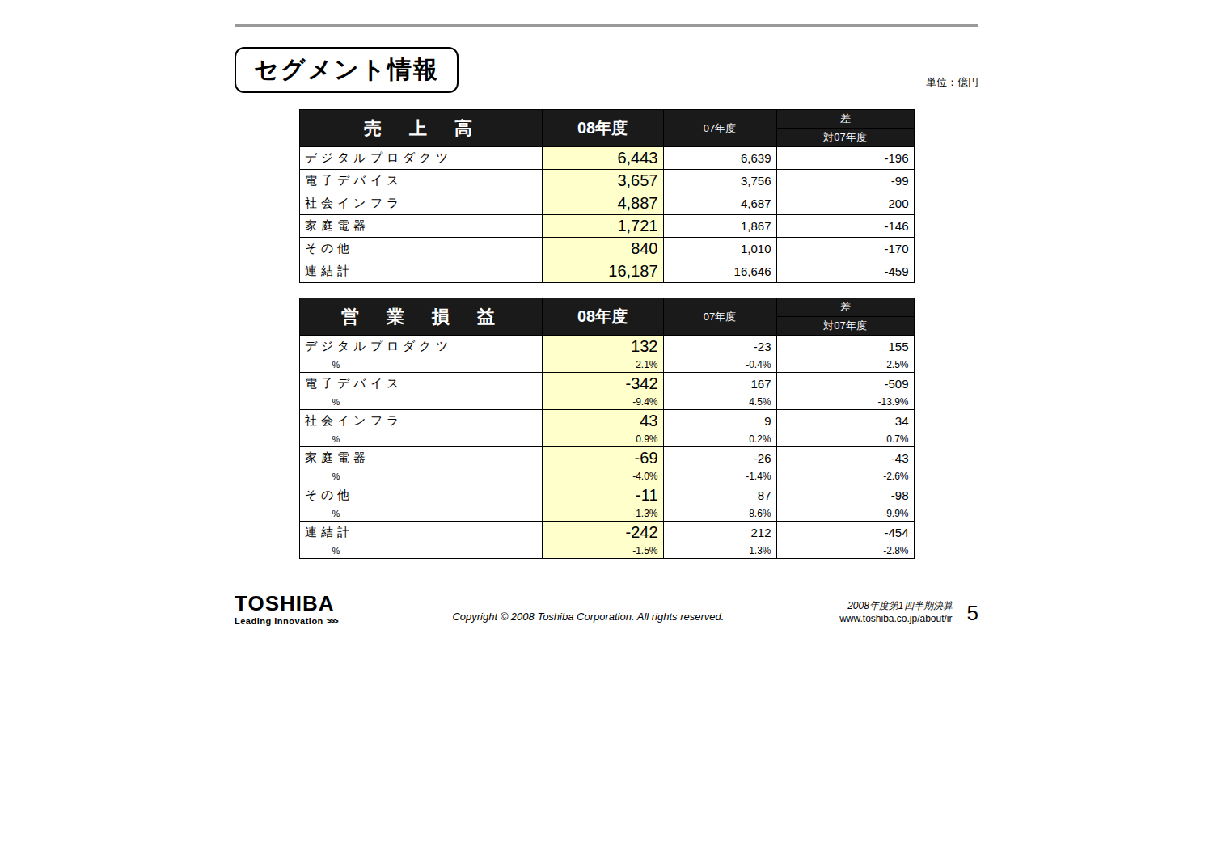セグメント情報
単位：億円
| 売 上 高 | 08年度 | 07年度 | 差 |
| --- | --- | --- | --- |
| 対07年度 |
| デジタルプロダクツ | 6,443 | 6,639 | -196 |
| 電子デバイス | 3,657 | 3,756 | -99 |
| 社会インフラ | 4,887 | 4,687 | 200 |
| 家庭電器 | 1,721 | 1,867 | -146 |
| その他 | 840 | 1,010 | -170 |
| 連結計 | 16,187 | 16,646 | -459 |
| 営 業 損 益 | 08年度 | 07年度 | 差 |
| --- | --- | --- | --- |
| 対07年度 |
| デジタルプロダクツ | 132 | -23 | 155 |
| % | 2.1% | -0.4% | 2.5% |
| 電子デバイス | -342 | 167 | -509 |
| % | -9.4% | 4.5% | -13.9% |
| 社会インフラ | 43 | 9 | 34 |
| % | 0.9% | 0.2% | 0.7% |
| 家庭電器 | -69 | -26 | -43 |
| % | -4.0% | -1.4% | -2.6% |
| その他 | -11 | 87 | -98 |
| % | -1.3% | 8.6% | -9.9% |
| 連結計 | -242 | 212 | -454 |
| % | -1.5% | 1.3% | -2.8% |
TOSHIBA
Leading Innovation >>>
Copyright © 2008 Toshiba Corporation. All rights reserved.
2008年度第1四半期決算
www.toshiba.co.jp/about/ir
5